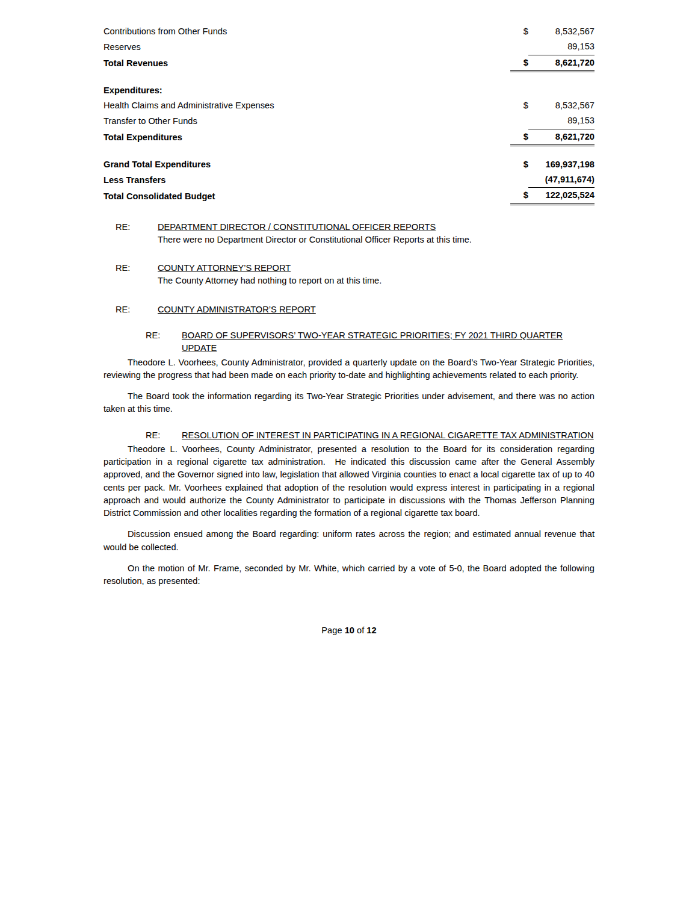| Contributions from Other Funds | $ | 8,532,567 |
| Reserves | | 89,153 |
| Total Revenues | $ | 8,621,720 |
| Expenditures: | | |
| Health Claims and Administrative Expenses | $ | 8,532,567 |
| Transfer to Other Funds | | 89,153 |
| Total Expenditures | $ | 8,621,720 |
| Grand Total Expenditures | $ | 169,937,198 |
| Less Transfers | | (47,911,674) |
| Total Consolidated Budget | $ | 122,025,524 |
RE:
DEPARTMENT DIRECTOR / CONSTITUTIONAL OFFICER REPORTS
There were no Department Director or Constitutional Officer Reports at this time.
RE:
COUNTY ATTORNEY’S REPORT
The County Attorney had nothing to report on at this time.
RE:
COUNTY ADMINISTRATOR’S REPORT
RE:
BOARD OF SUPERVISORS’ TWO-YEAR STRATEGIC PRIORITIES; FY 2021 THIRD QUARTER UPDATE
Theodore L. Voorhees, County Administrator, provided a quarterly update on the Board’s Two-Year Strategic Priorities, reviewing the progress that had been made on each priority to-date and highlighting achievements related to each priority.
The Board took the information regarding its Two-Year Strategic Priorities under advisement, and there was no action taken at this time.
RE:
RESOLUTION OF INTEREST IN PARTICIPATING IN A REGIONAL CIGARETTE TAX ADMINISTRATION
Theodore L. Voorhees, County Administrator, presented a resolution to the Board for its consideration regarding participation in a regional cigarette tax administration. He indicated this discussion came after the General Assembly approved, and the Governor signed into law, legislation that allowed Virginia counties to enact a local cigarette tax of up to 40 cents per pack. Mr. Voorhees explained that adoption of the resolution would express interest in participating in a regional approach and would authorize the County Administrator to participate in discussions with the Thomas Jefferson Planning District Commission and other localities regarding the formation of a regional cigarette tax board.
Discussion ensued among the Board regarding: uniform rates across the region; and estimated annual revenue that would be collected.
On the motion of Mr. Frame, seconded by Mr. White, which carried by a vote of 5-0, the Board adopted the following resolution, as presented:
Page 10 of 12